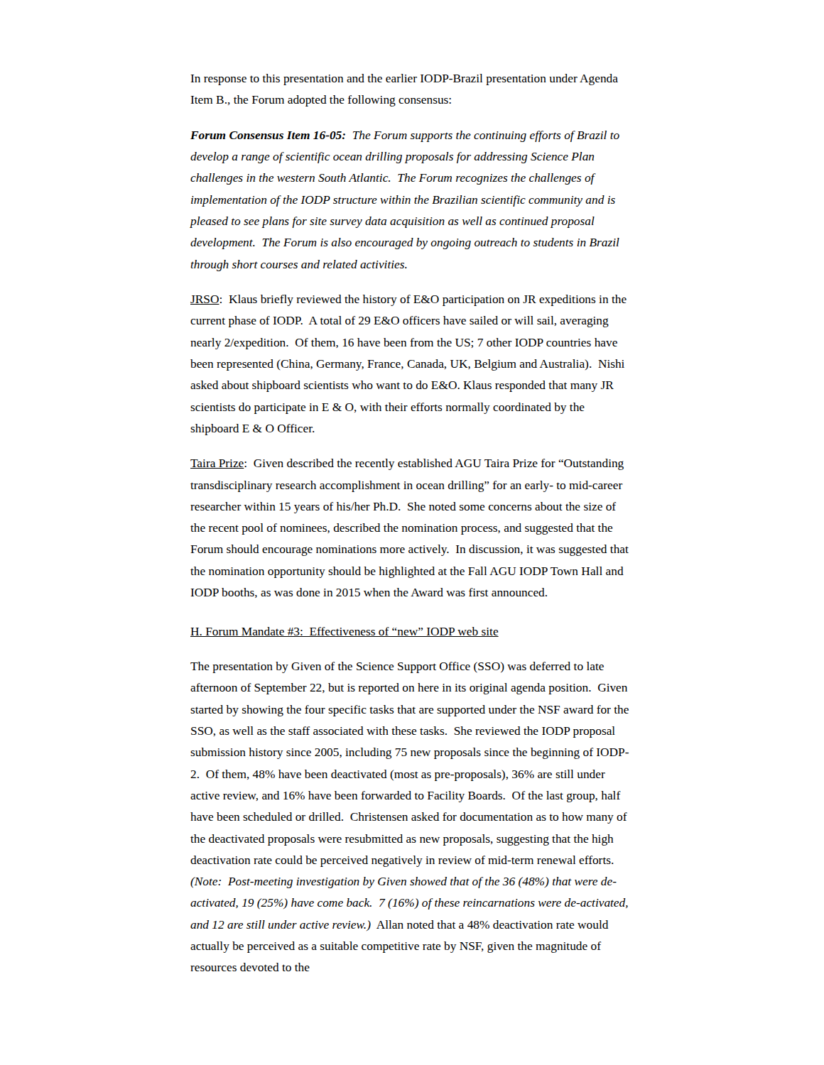In response to this presentation and the earlier IODP-Brazil presentation under Agenda Item B., the Forum adopted the following consensus:
Forum Consensus Item 16-05: The Forum supports the continuing efforts of Brazil to develop a range of scientific ocean drilling proposals for addressing Science Plan challenges in the western South Atlantic. The Forum recognizes the challenges of implementation of the IODP structure within the Brazilian scientific community and is pleased to see plans for site survey data acquisition as well as continued proposal development. The Forum is also encouraged by ongoing outreach to students in Brazil through short courses and related activities.
JRSO: Klaus briefly reviewed the history of E&O participation on JR expeditions in the current phase of IODP. A total of 29 E&O officers have sailed or will sail, averaging nearly 2/expedition. Of them, 16 have been from the US; 7 other IODP countries have been represented (China, Germany, France, Canada, UK, Belgium and Australia). Nishi asked about shipboard scientists who want to do E&O. Klaus responded that many JR scientists do participate in E & O, with their efforts normally coordinated by the shipboard E & O Officer.
Taira Prize: Given described the recently established AGU Taira Prize for “Outstanding transdisciplinary research accomplishment in ocean drilling” for an early- to mid-career researcher within 15 years of his/her Ph.D. She noted some concerns about the size of the recent pool of nominees, described the nomination process, and suggested that the Forum should encourage nominations more actively. In discussion, it was suggested that the nomination opportunity should be highlighted at the Fall AGU IODP Town Hall and IODP booths, as was done in 2015 when the Award was first announced.
H. Forum Mandate #3: Effectiveness of “new” IODP web site
The presentation by Given of the Science Support Office (SSO) was deferred to late afternoon of September 22, but is reported on here in its original agenda position. Given started by showing the four specific tasks that are supported under the NSF award for the SSO, as well as the staff associated with these tasks. She reviewed the IODP proposal submission history since 2005, including 75 new proposals since the beginning of IODP-2. Of them, 48% have been deactivated (most as pre-proposals), 36% are still under active review, and 16% have been forwarded to Facility Boards. Of the last group, half have been scheduled or drilled. Christensen asked for documentation as to how many of the deactivated proposals were resubmitted as new proposals, suggesting that the high deactivation rate could be perceived negatively in review of mid-term renewal efforts. (Note: Post-meeting investigation by Given showed that of the 36 (48%) that were de-activated, 19 (25%) have come back. 7 (16%) of these reincarnations were de-activated, and 12 are still under active review.) Allan noted that a 48% deactivation rate would actually be perceived as a suitable competitive rate by NSF, given the magnitude of resources devoted to the